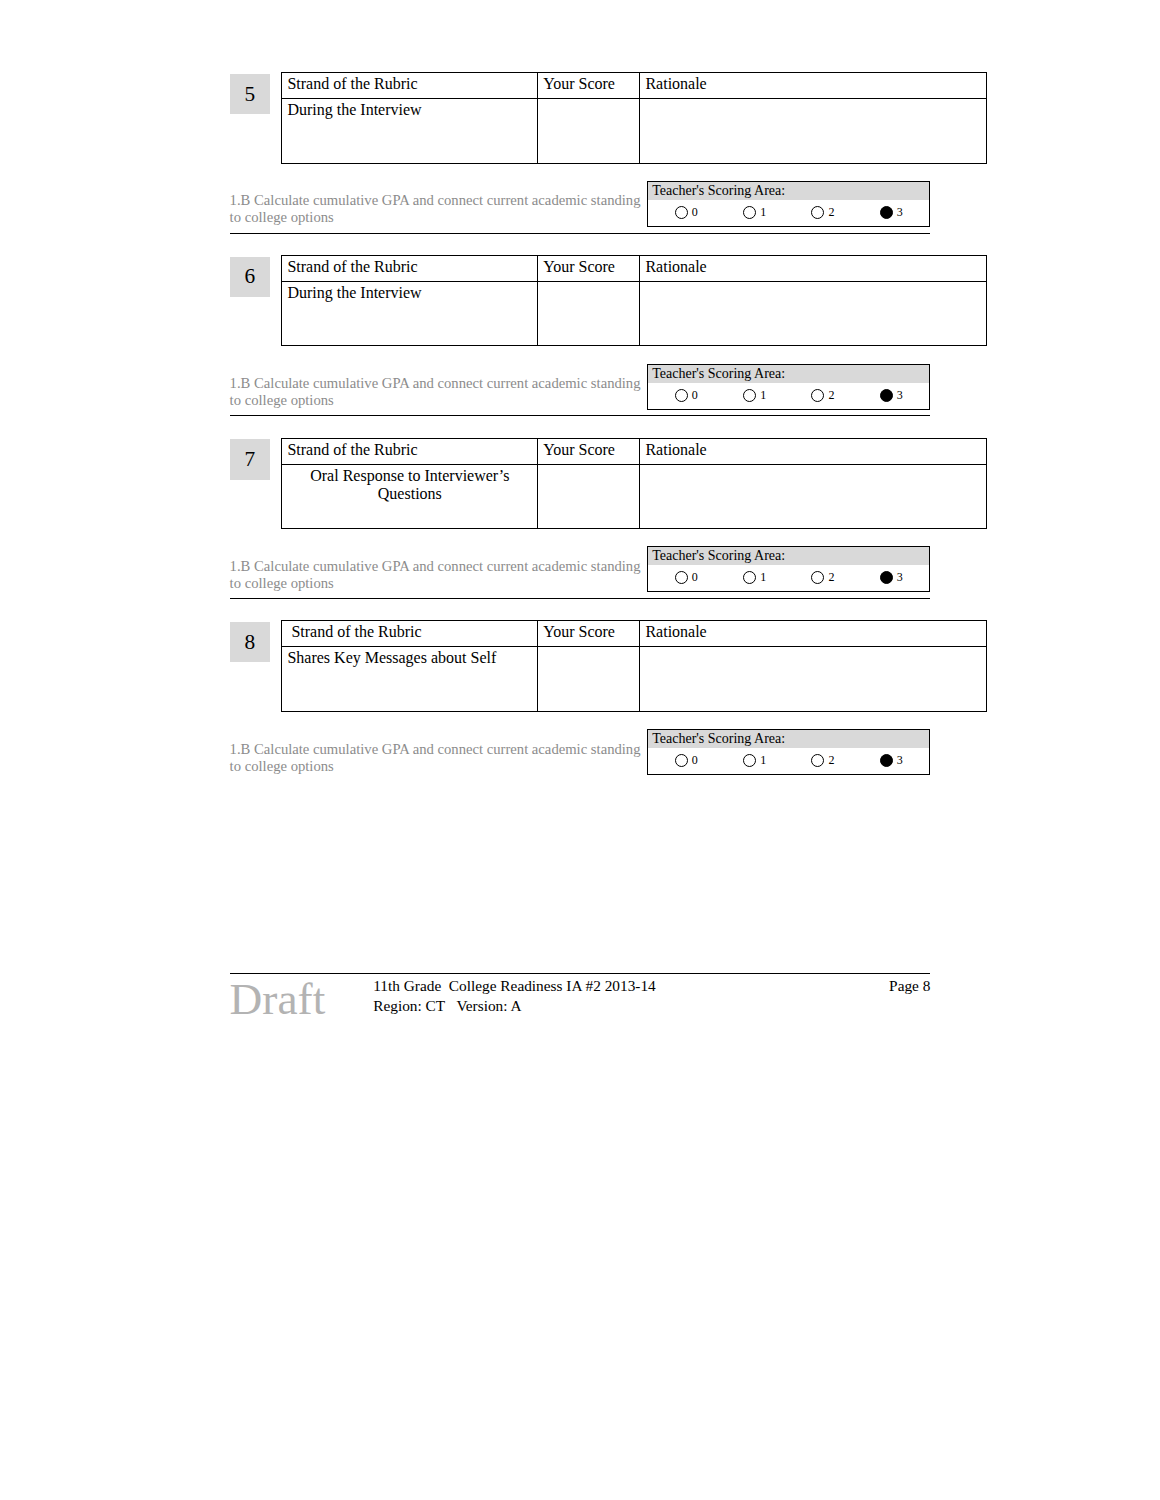5
| Strand of the Rubric | Your Score | Rationale |
| --- | --- | --- |
| During the Interview | | |
1.B Calculate cumulative GPA and connect current academic standing to college options
Teacher's Scoring Area:
0 1 2 3
6
| Strand of the Rubric | Your Score | Rationale |
| --- | --- | --- |
| During the Interview | | |
1.B Calculate cumulative GPA and connect current academic standing to college options
Teacher's Scoring Area:
0 1 2 3
7
| Strand of the Rubric | Your Score | Rationale |
| --- | --- | --- |
| Oral Response to Interviewer’s Questions | | |
1.B Calculate cumulative GPA and connect current academic standing to college options
Teacher's Scoring Area:
0 1 2 3
8
| Strand of the Rubric | Your Score | Rationale |
| --- | --- | --- |
| Shares Key Messages about Self | | |
1.B Calculate cumulative GPA and connect current academic standing to college options
Teacher's Scoring Area:
0 1 2 3
Draft
11th Grade College Readiness IA #2 2013-14
Region: CT Version: A
Page 8